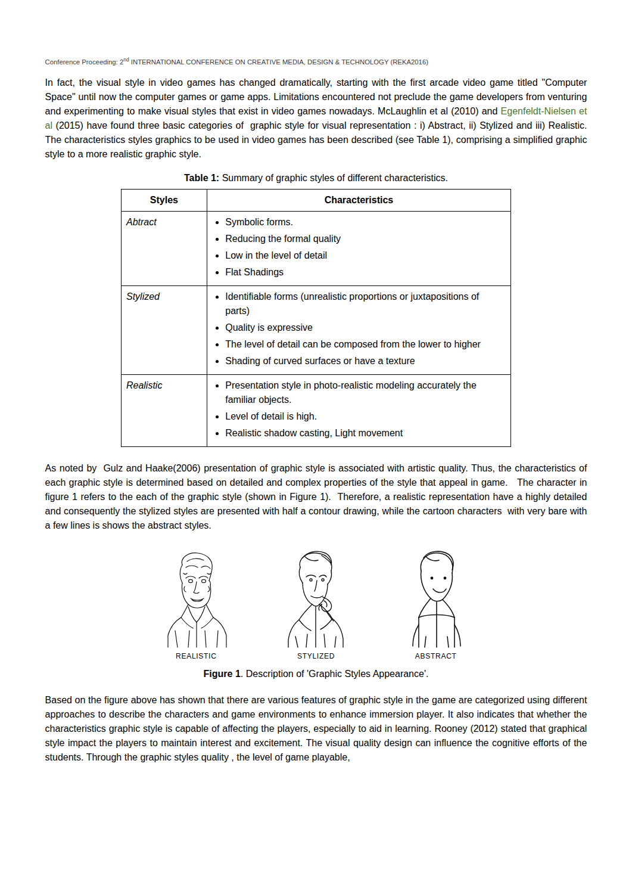Conference Proceeding: 2nd INTERNATIONAL CONFERENCE ON CREATIVE MEDIA, DESIGN & TECHNOLOGY (REKA2016)
In fact, the visual style in video games has changed dramatically, starting with the first arcade video game titled "Computer Space" until now the computer games or game apps. Limitations encountered not preclude the game developers from venturing and experimenting to make visual styles that exist in video games nowadays. McLaughlin et al (2010) and Egenfeldt-Nielsen et al (2015) have found three basic categories of graphic style for visual representation : i) Abstract, ii) Stylized and iii) Realistic. The characteristics styles graphics to be used in video games has been described (see Table 1), comprising a simplified graphic style to a more realistic graphic style.
Table 1: Summary of graphic styles of different characteristics.
| Styles | Characteristics |
| --- | --- |
| Abtract | Symbolic forms. Reducing the formal quality Low in the level of detail Flat Shadings |
| Stylized | Identifiable forms (unrealistic proportions or juxtapositions of parts) Quality is expressive The level of detail can be composed from the lower to higher Shading of curved surfaces or have a texture |
| Realistic | Presentation style in photo-realistic modeling accurately the familiar objects. Level of detail is high. Realistic shadow casting, Light movement |
As noted by Gulz and Haake(2006) presentation of graphic style is associated with artistic quality. Thus, the characteristics of each graphic style is determined based on detailed and complex properties of the style that appeal in game. The character in figure 1 refers to the each of the graphic style (shown in Figure 1). Therefore, a realistic representation have a highly detailed and consequently the stylized styles are presented with half a contour drawing, while the cartoon characters with very bare with a few lines is shows the abstract styles.
REALISTIC
STYLIZED
ABSTRACT
Figure 1. Description of 'Graphic Styles Appearance'.
Based on the figure above has shown that there are various features of graphic style in the game are categorized using different approaches to describe the characters and game environments to enhance immersion player. It also indicates that whether the characteristics graphic style is capable of affecting the players, especially to aid in learning. Rooney (2012) stated that graphical style impact the players to maintain interest and excitement. The visual quality design can influence the cognitive efforts of the students. Through the graphic styles quality , the level of game playable,